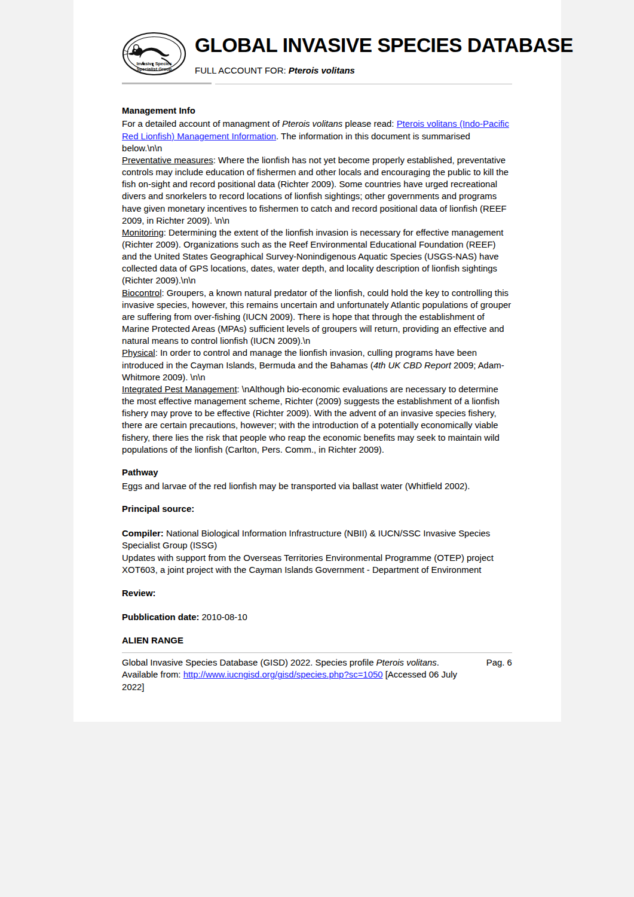Invasive Species Specialist Group
GLOBAL INVASIVE SPECIES DATABASE
FULL ACCOUNT FOR: Pterois volitans
Management Info
For a detailed account of managment of Pterois volitans please read: Pterois volitans (Indo-Pacific Red Lionfish) Management Information. The information in this document is summarised below.\n\n
Preventative measures: Where the lionfish has not yet become properly established, preventative controls may include education of fishermen and other locals and encouraging the public to kill the fish on-sight and record positional data (Richter 2009). Some countries have urged recreational divers and snorkelers to record locations of lionfish sightings; other governments and programs have given monetary incentives to fishermen to catch and record positional data of lionfish (REEF 2009, in Richter 2009). \n\n
Monitoring: Determining the extent of the lionfish invasion is necessary for effective management (Richter 2009). Organizations such as the Reef Environmental Educational Foundation (REEF) and the United States Geographical Survey-Nonindigenous Aquatic Species (USGS-NAS) have collected data of GPS locations, dates, water depth, and locality description of lionfish sightings (Richter 2009).\n\n
Biocontrol: Groupers, a known natural predator of the lionfish, could hold the key to controlling this invasive species, however, this remains uncertain and unfortunately Atlantic populations of grouper are suffering from over-fishing (IUCN 2009). There is hope that through the establishment of Marine Protected Areas (MPAs) sufficient levels of groupers will return, providing an effective and natural means to control lionfish (IUCN 2009).\n
Physical: In order to control and manage the lionfish invasion, culling programs have been introduced in the Cayman Islands, Bermuda and the Bahamas (4th UK CBD Report 2009; Adam-Whitmore 2009). \n\n
Integrated Pest Management: \nAlthough bio-economic evaluations are necessary to determine the most effective management scheme, Richter (2009) suggests the establishment of a lionfish fishery may prove to be effective (Richter 2009). With the advent of an invasive species fishery, there are certain precautions, however; with the introduction of a potentially economically viable fishery, there lies the risk that people who reap the economic benefits may seek to maintain wild populations of the lionfish (Carlton, Pers. Comm., in Richter 2009).
Pathway
Eggs and larvae of the red lionfish may be transported via ballast water (Whitfield 2002).
Principal source:
Compiler: National Biological Information Infrastructure (NBII) & IUCN/SSC Invasive Species Specialist Group (ISSG)
Updates with support from the Overseas Territories Environmental Programme (OTEP) project XOT603, a joint project with the Cayman Islands Government - Department of Environment
Review:
Pubblication date: 2010-08-10
ALIEN RANGE
Global Invasive Species Database (GISD) 2022. Species profile Pterois volitans. Available from: http://www.iucngisd.org/gisd/species.php?sc=1050 [Accessed 06 July 2022]
Pag. 6